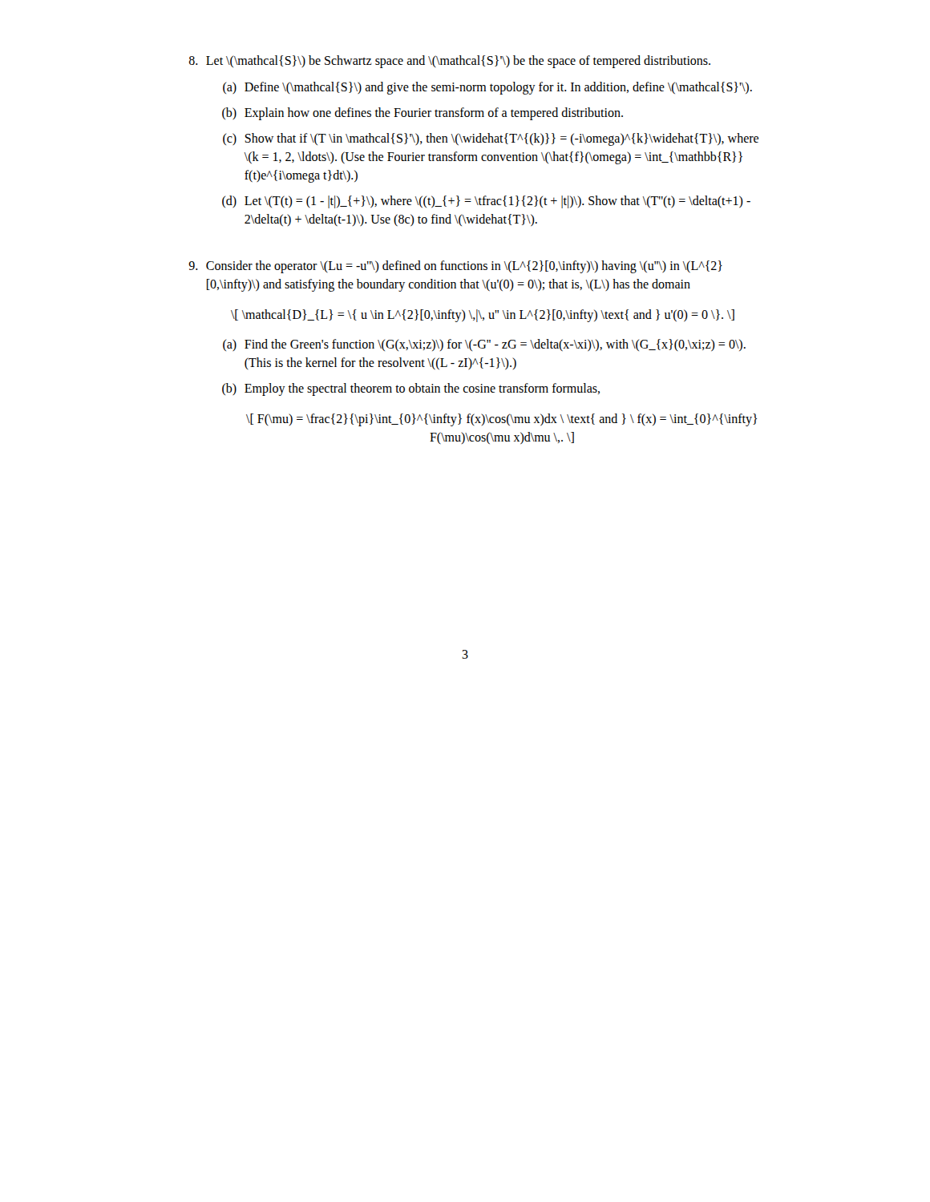8.
Let \(\mathcal{S}\) be Schwartz space and \(\mathcal{S}'\) be the space of tempered distributions.
(a) Define \(\mathcal{S}\) and give the semi-norm topology for it. In addition, define \(\mathcal{S}'\).
(b) Explain how one defines the Fourier transform of a tempered distribution.
(c) Show that if \(T \in \mathcal{S}'\), then \(\widehat{T^{(k)}} = (-i\omega)^{k}\widehat{T}\), where \(k = 1, 2, \ldots\). (Use the Fourier transform convention \(\hat{f}(\omega) = \int_{\mathbb{R}} f(t)e^{i\omega t}dt\).)
(d) Let \(T(t) = (1 - |t|)_{+}\), where \((t)_{+} = \tfrac{1}{2}(t + |t|)\). Show that \(T''(t) = \delta(t+1) - 2\delta(t) + \delta(t-1)\). Use (8c) to find \(\widehat{T}\).
9.
Consider the operator \(Lu = -u''\) defined on functions in \(L^{2}[0,\infty)\) having \(u''\) in \(L^{2}[0,\infty)\) and satisfying the boundary condition that \(u'(0) = 0\); that is, \(L\) has the domain
\[ \mathcal{D}_{L} = \{ u \in L^{2}[0,\infty) \,|\, u'' \in L^{2}[0,\infty) \text{ and } u'(0) = 0 \}. \]
(a) Find the Green's function \(G(x,\xi;z)\) for \(-G'' - zG = \delta(x-\xi)\), with \(G_{x}(0,\xi;z) = 0\). (This is the kernel for the resolvent \((L - zI)^{-1}\).)
(b) Employ the spectral theorem to obtain the cosine transform formulas,
\[ F(\mu) = \frac{2}{\pi}\int_{0}^{\infty} f(x)\cos(\mu x)dx \ \text{ and } \ f(x) = \int_{0}^{\infty} F(\mu)\cos(\mu x)d\mu \,. \]
3